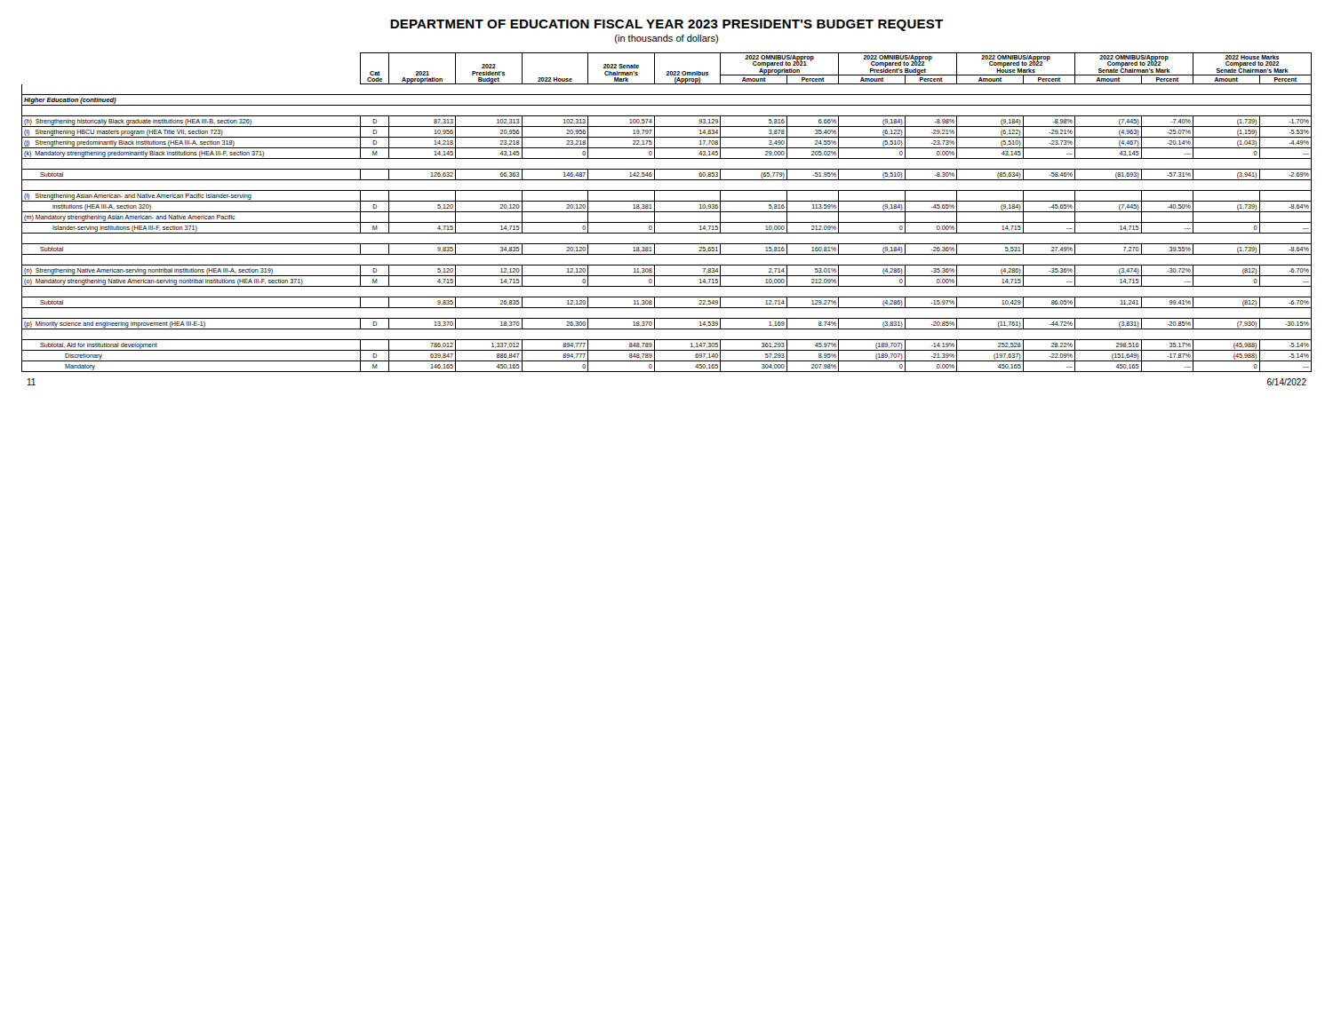DEPARTMENT OF EDUCATION FISCAL YEAR 2023 PRESIDENT'S BUDGET REQUEST
(in thousands of dollars)
| | Cat Code | 2021 Appropriation | 2022 President's Budget | 2022 House | 2022 Senate Chairman's Mark | 2022 Omnibus (Approp) | 2022 OMNIBUS/Approp Compared to 2021 Appropriation | 2022 OMNIBUS/Approp Compared to 2022 President's Budget | 2022 OMNIBUS/Approp Compared to 2022 House Marks | 2022 OMNIBUS/Approp Compared to 2022 Senate Chairman's Mark | 2022 House Marks Compared to 2022 Senate Chairman's Mark |
| --- | --- | --- | --- | --- | --- | --- | --- | --- | --- | --- | --- |
| Amount | Percent | Amount | Percent | Amount | Percent | Amount | Percent | Amount | Percent |
| Higher Education (continued) |
| (h) Strengthening historically Black graduate institutions (HEA III-B, section 326) | D | 87,313 | 102,313 | 102,313 | 100,574 | 93,129 | 5,816 | 6.66% | (9,184) | -8.98% | (9,184) | -8.98% | (7,445) | -7.40% | (1,739) | -1.70% |
| (i) Strengthening HBCU masters program (HEA Title VII, section 723) | D | 10,956 | 20,956 | 20,956 | 19,797 | 14,834 | 3,878 | 35.40% | (6,122) | -29.21% | (6,122) | -29.21% | (4,963) | -25.07% | (1,159) | -5.53% |
| (j) Strengthening predominantly Black institutions (HEA III-A, section 318) | D | 14,218 | 23,218 | 23,218 | 22,175 | 17,708 | 3,490 | 24.55% | (5,510) | -23.73% | (5,510) | -23.73% | (4,467) | -20.14% | (1,043) | -4.49% |
| (k) Mandatory strengthening predominantly Black institutions (HEA III-F, section 371) | M | 14,145 | 43,145 | 0 | 0 | 43,145 | 29,000 | 205.02% | 0 | 0.00% | 43,145 | --- | 43,145 | --- | 0 | --- |
| Subtotal | | 126,632 | 66,363 | 146,487 | 142,546 | 60,853 | (65,779) | -51.95% | (5,510) | -8.30% | (85,634) | -58.46% | (81,693) | -57.31% | (3,941) | -2.69% |
| (l) Strengthening Asian American- and Native American Pacific Islander-serving | | | | | | | | | | | | | | | | |
| institutions (HEA III-A, section 320) | D | 5,120 | 20,120 | 20,120 | 18,381 | 10,936 | 5,816 | 113.59% | (9,184) | -45.65% | (9,184) | -45.65% | (7,445) | -40.50% | (1,739) | -8.64% |
| (m) Mandatory strengthening Asian American- and Native American Pacific | | | | | | | | | | | | | | | | |
| Islander-serving institutions (HEA III-F, section 371) | M | 4,715 | 14,715 | 0 | 0 | 14,715 | 10,000 | 212.09% | 0 | 0.00% | 14,715 | --- | 14,715 | --- | 0 | --- |
| Subtotal | | 9,835 | 34,835 | 20,120 | 18,381 | 25,651 | 15,816 | 160.81% | (9,184) | -26.36% | 5,531 | 27.49% | 7,270 | 39.55% | (1,739) | -8.64% |
| (n) Strengthening Native American-serving nontribal institutions (HEA III-A, section 319) | D | 5,120 | 12,120 | 12,120 | 11,308 | 7,834 | 2,714 | 53.01% | (4,286) | -35.36% | (4,286) | -35.36% | (3,474) | -30.72% | (812) | -6.70% |
| (o) Mandatory strengthening Native American-serving nontribal institutions (HEA III-F, section 371) | M | 4,715 | 14,715 | 0 | 0 | 14,715 | 10,000 | 212.09% | 0 | 0.00% | 14,715 | --- | 14,715 | --- | 0 | --- |
| Subtotal | | 9,835 | 26,835 | 12,120 | 11,308 | 22,549 | 12,714 | 129.27% | (4,286) | -15.97% | 10,429 | 86.05% | 11,241 | 99.41% | (812) | -6.70% |
| (p) Minority science and engineering improvement (HEA III-E-1) | D | 13,370 | 18,370 | 26,300 | 18,370 | 14,539 | 1,169 | 8.74% | (3,831) | -20.85% | (11,761) | -44.72% | (3,831) | -20.85% | (7,930) | -30.15% |
| Subtotal, Aid for institutional development | | 786,012 | 1,337,012 | 894,777 | 848,789 | 1,147,305 | 361,293 | 45.97% | (189,707) | -14.19% | 252,528 | 28.22% | 298,516 | 35.17% | (45,988) | -5.14% |
| Discretionary | D | 639,847 | 886,847 | 894,777 | 848,789 | 697,140 | 57,293 | 8.95% | (189,707) | -21.39% | (197,637) | -22.09% | (151,649) | -17.87% | (45,988) | -5.14% |
| Mandatory | M | 146,165 | 450,165 | 0 | 0 | 450,165 | 304,000 | 207.98% | 0 | 0.00% | 450,165 | --- | 450,165 | --- | 0 | --- |
11 6/14/2022